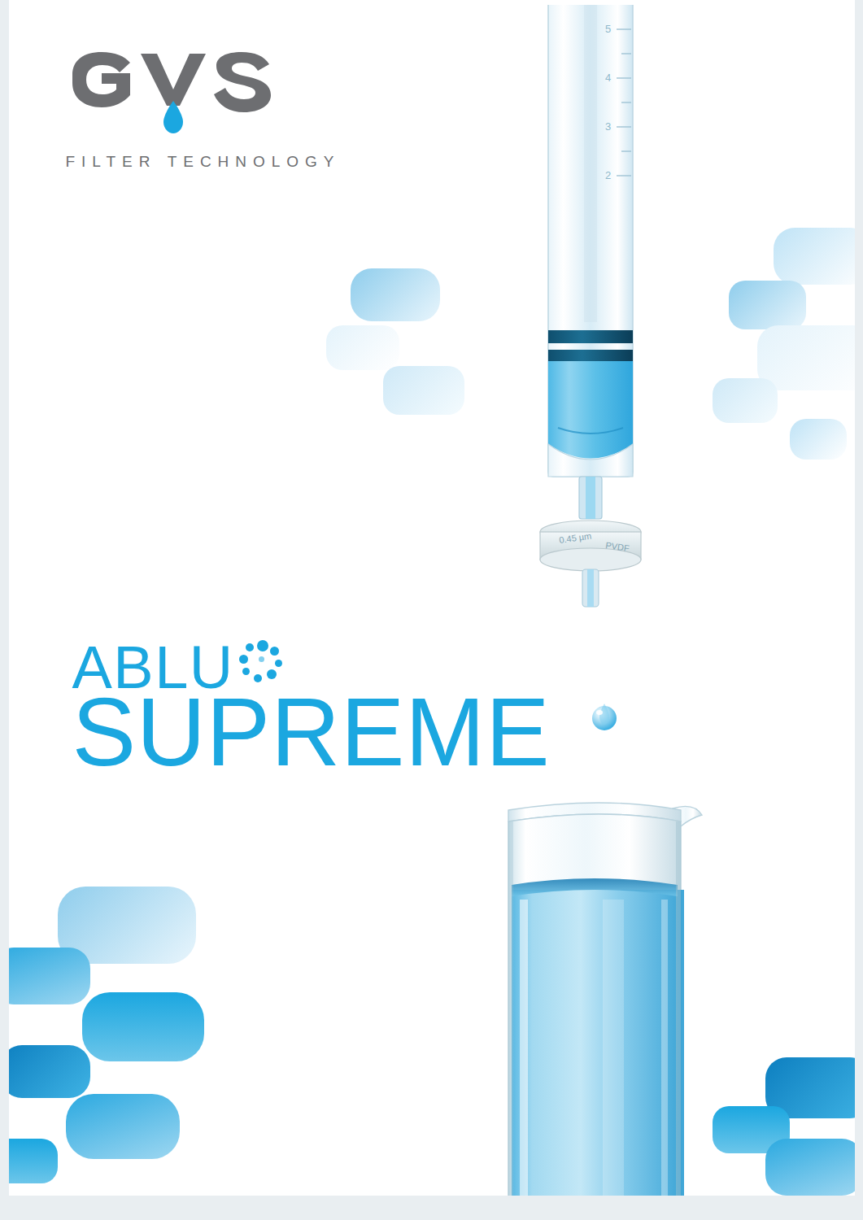Filter Technology
5 4 3 2 0.45 µm PVDF
ABLU SUPREME
GVS Filter Technology — ABLU SUPREME syringe filters. Cover image showing a syringe with a 0.45 micrometre PVDF syringe filter dispensing a droplet of filtered blue liquid into a glass beaker.